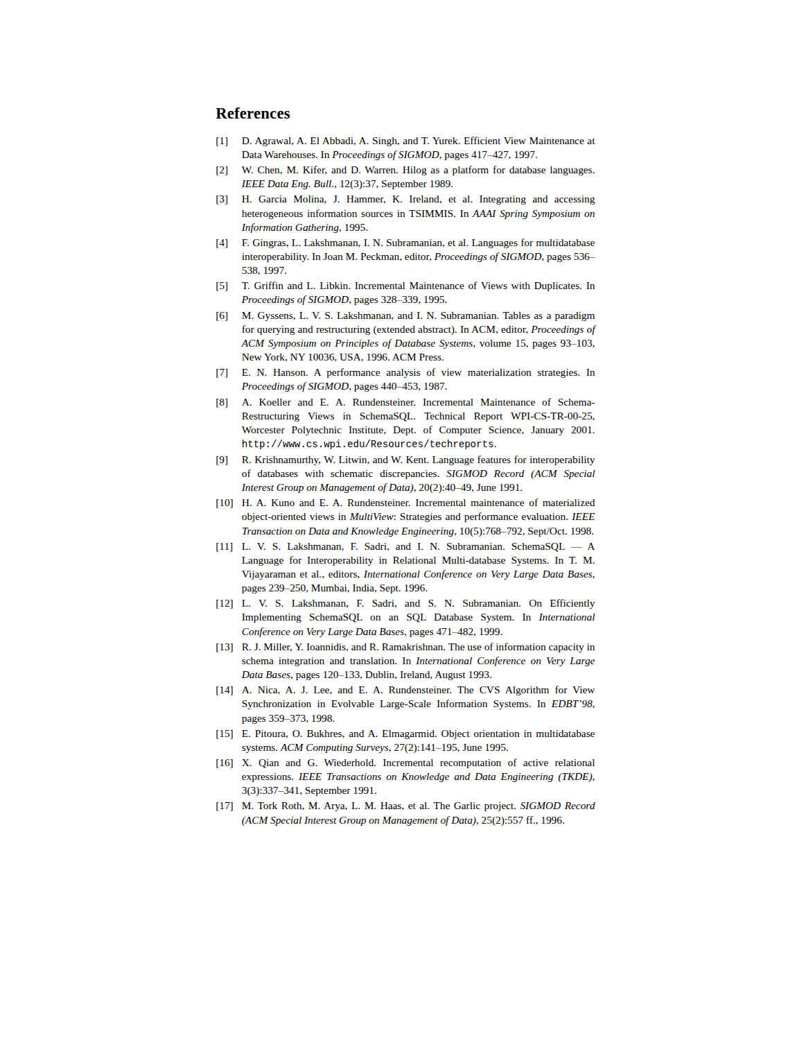References
[1] D. Agrawal, A. El Abbadi, A. Singh, and T. Yurek. Efficient View Maintenance at Data Warehouses. In Proceedings of SIGMOD, pages 417–427, 1997.
[2] W. Chen, M. Kifer, and D. Warren. Hilog as a platform for database languages. IEEE Data Eng. Bull., 12(3):37, September 1989.
[3] H. Garcia Molina, J. Hammer, K. Ireland, et al. Integrating and accessing heterogeneous information sources in TSIMMIS. In AAAI Spring Symposium on Information Gathering, 1995.
[4] F. Gingras, L. Lakshmanan, I. N. Subramanian, et al. Languages for multidatabase interoperability. In Joan M. Peckman, editor, Proceedings of SIGMOD, pages 536–538, 1997.
[5] T. Griffin and L. Libkin. Incremental Maintenance of Views with Duplicates. In Proceedings of SIGMOD, pages 328–339, 1995.
[6] M. Gyssens, L. V. S. Lakshmanan, and I. N. Subramanian. Tables as a paradigm for querying and restructuring (extended abstract). In ACM, editor, Proceedings of ACM Symposium on Principles of Database Systems, volume 15, pages 93–103, New York, NY 10036, USA, 1996. ACM Press.
[7] E. N. Hanson. A performance analysis of view materialization strategies. In Proceedings of SIGMOD, pages 440–453, 1987.
[8] A. Koeller and E. A. Rundensteiner. Incremental Maintenance of Schema-Restructuring Views in SchemaSQL. Technical Report WPI-CS-TR-00-25, Worcester Polytechnic Institute, Dept. of Computer Science, January 2001. http://www.cs.wpi.edu/Resources/techreports.
[9] R. Krishnamurthy, W. Litwin, and W. Kent. Language features for interoperability of databases with schematic discrepancies. SIGMOD Record (ACM Special Interest Group on Management of Data), 20(2):40–49, June 1991.
[10] H. A. Kuno and E. A. Rundensteiner. Incremental maintenance of materialized object-oriented views in MultiView: Strategies and performance evaluation. IEEE Transaction on Data and Knowledge Engineering, 10(5):768–792, Sept/Oct. 1998.
[11] L. V. S. Lakshmanan, F. Sadri, and I. N. Subramanian. SchemaSQL — A Language for Interoperability in Relational Multi-database Systems. In T. M. Vijayaraman et al., editors, International Conference on Very Large Data Bases, pages 239–250, Mumbai, India, Sept. 1996.
[12] L. V. S. Lakshmanan, F. Sadri, and S. N. Subramanian. On Efficiently Implementing SchemaSQL on an SQL Database System. In International Conference on Very Large Data Bases, pages 471–482, 1999.
[13] R. J. Miller, Y. Ioannidis, and R. Ramakrishnan. The use of information capacity in schema integration and translation. In International Conference on Very Large Data Bases, pages 120–133, Dublin, Ireland, August 1993.
[14] A. Nica, A. J. Lee, and E. A. Rundensteiner. The CVS Algorithm for View Synchronization in Evolvable Large-Scale Information Systems. In EDBT’98, pages 359–373, 1998.
[15] E. Pitoura, O. Bukhres, and A. Elmagarmid. Object orientation in multidatabase systems. ACM Computing Surveys, 27(2):141–195, June 1995.
[16] X. Qian and G. Wiederhold. Incremental recomputation of active relational expressions. IEEE Transactions on Knowledge and Data Engineering (TKDE), 3(3):337–341, September 1991.
[17] M. Tork Roth, M. Arya, L. M. Haas, et al. The Garlic project. SIGMOD Record (ACM Special Interest Group on Management of Data), 25(2):557 ff., 1996.